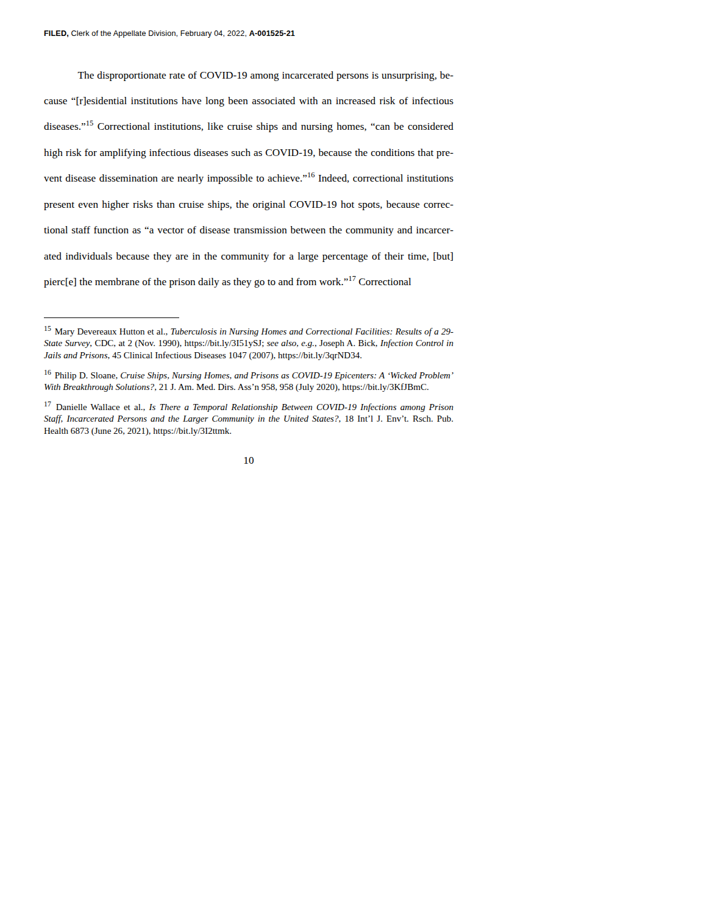FILED, Clerk of the Appellate Division, February 04, 2022, A-001525-21
The disproportionate rate of COVID-19 among incarcerated persons is unsurprising, because “[r]esidential institutions have long been associated with an increased risk of infectious diseases.”15 Correctional institutions, like cruise ships and nursing homes, “can be considered high risk for amplifying infectious diseases such as COVID-19, because the conditions that prevent disease dissemination are nearly impossible to achieve.”16 Indeed, correctional institutions present even higher risks than cruise ships, the original COVID-19 hot spots, because correctional staff function as “a vector of disease transmission between the community and incarcerated individuals because they are in the community for a large percentage of their time, [but] pierc[e] the membrane of the prison daily as they go to and from work.”17 Correctional
15 Mary Devereaux Hutton et al., Tuberculosis in Nursing Homes and Correctional Facilities: Results of a 29-State Survey, CDC, at 2 (Nov. 1990), https://bit.ly/3I51ySJ; see also, e.g., Joseph A. Bick, Infection Control in Jails and Prisons, 45 Clinical Infectious Diseases 1047 (2007), https://bit.ly/3qrND34.
16 Philip D. Sloane, Cruise Ships, Nursing Homes, and Prisons as COVID-19 Epicenters: A ‘Wicked Problem’ With Breakthrough Solutions?, 21 J. Am. Med. Dirs. Ass’n 958, 958 (July 2020), https://bit.ly/3KfJBmC.
17 Danielle Wallace et al., Is There a Temporal Relationship Between COVID-19 Infections among Prison Staff, Incarcerated Persons and the Larger Community in the United States?, 18 Int’l J. Env’t. Rsch. Pub. Health 6873 (June 26, 2021), https://bit.ly/3I2ttmk.
10